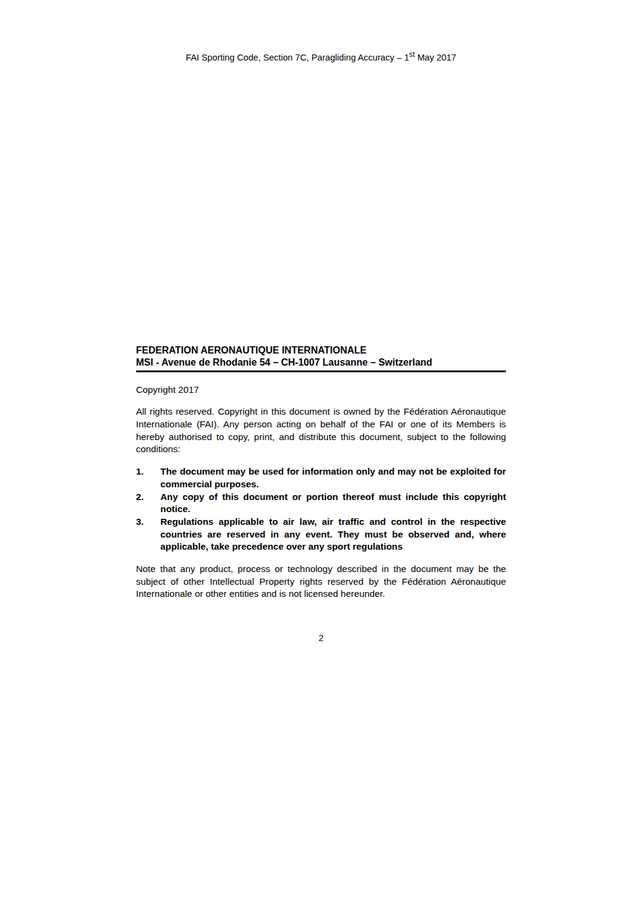FAI Sporting Code, Section 7C, Paragliding Accuracy – 1st May 2017
FEDERATION AERONAUTIQUE INTERNATIONALE
MSI - Avenue de Rhodanie 54 – CH-1007 Lausanne – Switzerland
Copyright 2017
All rights reserved. Copyright in this document is owned by the Fédération Aéronautique Internationale (FAI). Any person acting on behalf of the FAI or one of its Members is hereby authorised to copy, print, and distribute this document, subject to the following conditions:
The document may be used for information only and may not be exploited for commercial purposes.
Any copy of this document or portion thereof must include this copyright notice.
Regulations applicable to air law, air traffic and control in the respective countries are reserved in any event. They must be observed and, where applicable, take precedence over any sport regulations
Note that any product, process or technology described in the document may be the subject of other Intellectual Property rights reserved by the Fédération Aéronautique Internationale or other entities and is not licensed hereunder.
2